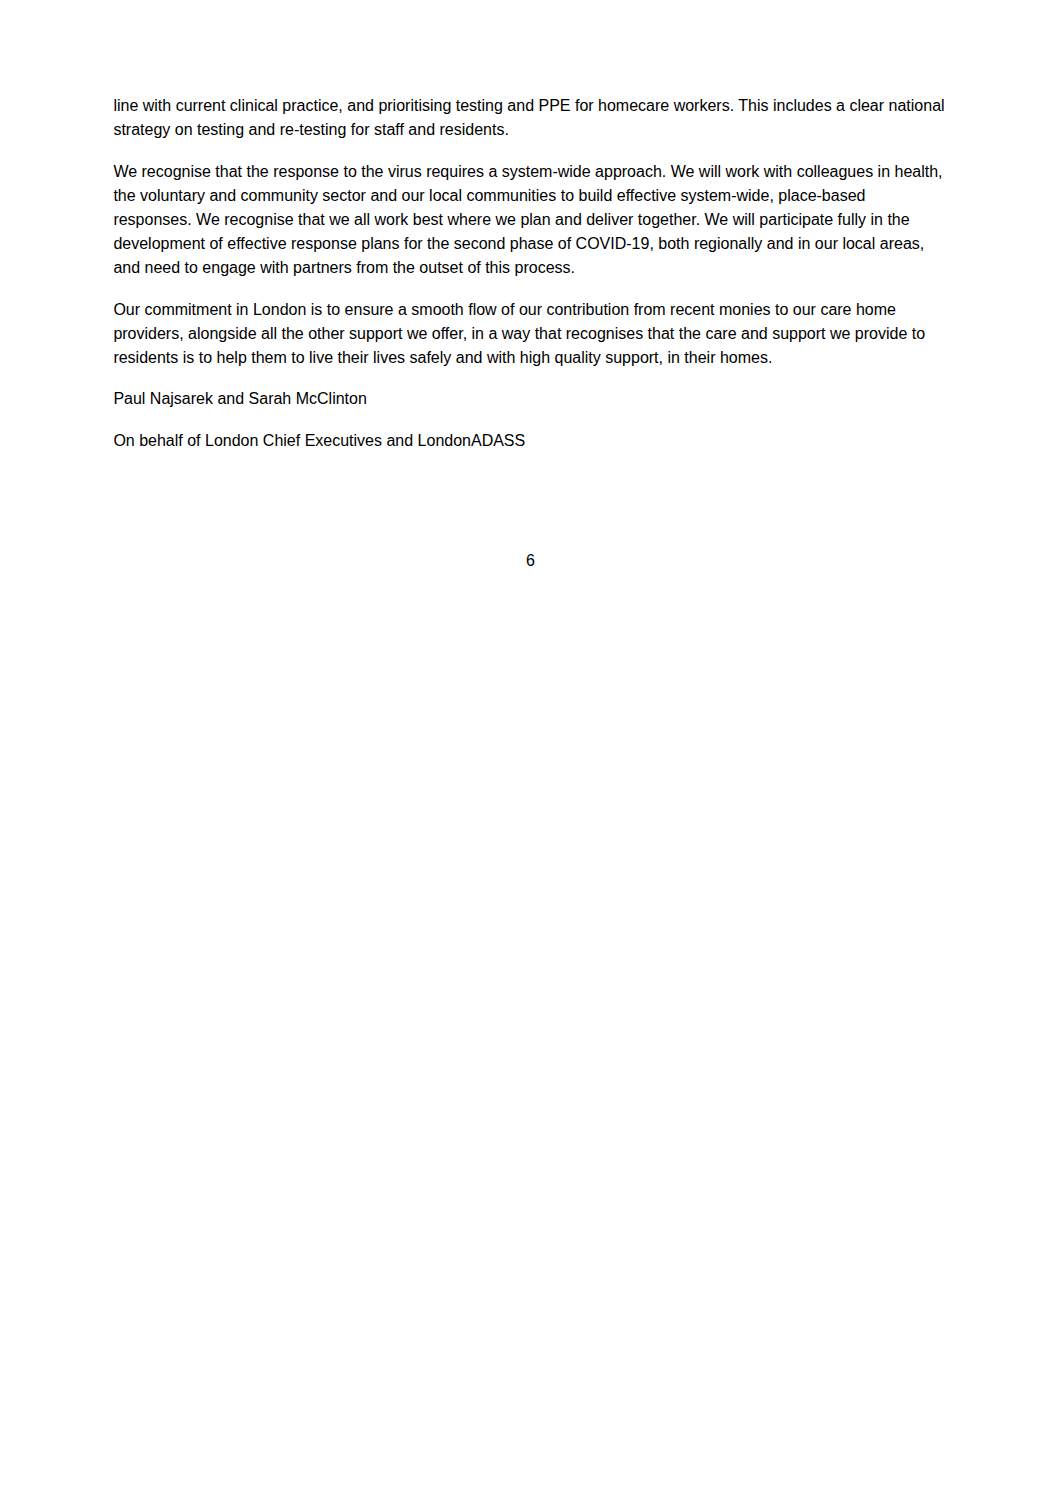line with current clinical practice, and prioritising testing and PPE for homecare workers. This includes a clear national strategy on testing and re-testing for staff and residents.
We recognise that the response to the virus requires a system-wide approach. We will work with colleagues in health, the voluntary and community sector and our local communities to build effective system-wide, place-based responses. We recognise that we all work best where we plan and deliver together. We will participate fully in the development of effective response plans for the second phase of COVID-19, both regionally and in our local areas, and need to engage with partners from the outset of this process.
Our commitment in London is to ensure a smooth flow of our contribution from recent monies to our care home providers, alongside all the other support we offer, in a way that recognises that the care and support we provide to residents is to help them to live their lives safely and with high quality support, in their homes.
Paul Najsarek and Sarah McClinton
On behalf of London Chief Executives and LondonADASS
6